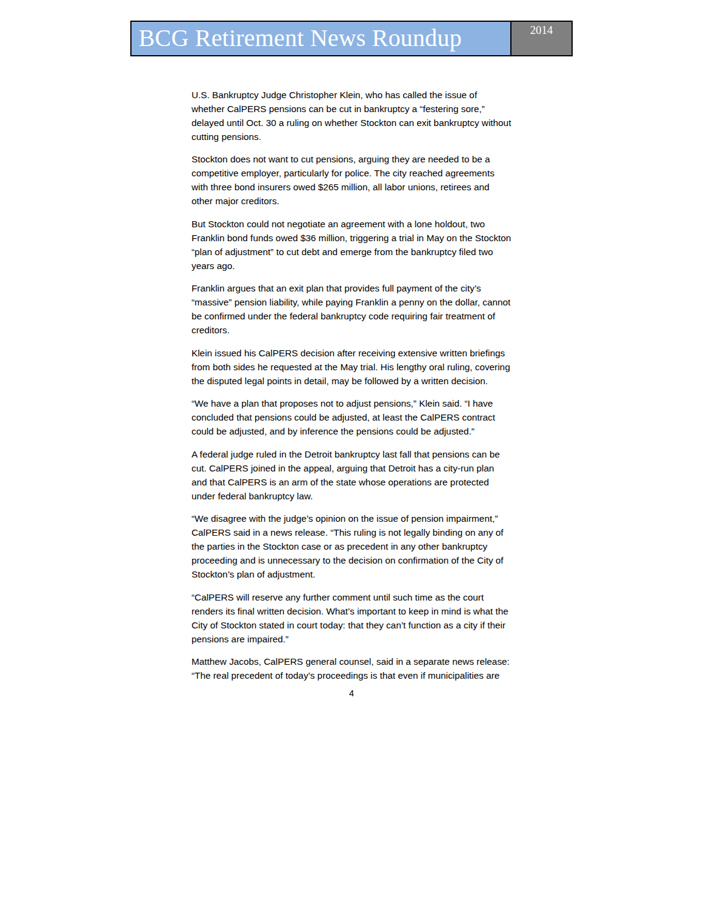BCG Retirement News Roundup
2014
U.S. Bankruptcy Judge Christopher Klein, who has called the issue of whether CalPERS pensions can be cut in bankruptcy a “festering sore,” delayed until Oct. 30 a ruling on whether Stockton can exit bankruptcy without cutting pensions.
Stockton does not want to cut pensions, arguing they are needed to be a competitive employer, particularly for police. The city reached agreements with three bond insurers owed $265 million, all labor unions, retirees and other major creditors.
But Stockton could not negotiate an agreement with a lone holdout, two Franklin bond funds owed $36 million, triggering a trial in May on the Stockton “plan of adjustment” to cut debt and emerge from the bankruptcy filed two years ago.
Franklin argues that an exit plan that provides full payment of the city’s “massive” pension liability, while paying Franklin a penny on the dollar, cannot be confirmed under the federal bankruptcy code requiring fair treatment of creditors.
Klein issued his CalPERS decision after receiving extensive written briefings from both sides he requested at the May trial. His lengthy oral ruling, covering the disputed legal points in detail, may be followed by a written decision.
“We have a plan that proposes not to adjust pensions,” Klein said. “I have concluded that pensions could be adjusted, at least the CalPERS contract could be adjusted, and by inference the pensions could be adjusted.”
A federal judge ruled in the Detroit bankruptcy last fall that pensions can be cut. CalPERS joined in the appeal, arguing that Detroit has a city-run plan and that CalPERS is an arm of the state whose operations are protected under federal bankruptcy law.
“We disagree with the judge’s opinion on the issue of pension impairment,” CalPERS said in a news release. “This ruling is not legally binding on any of the parties in the Stockton case or as precedent in any other bankruptcy proceeding and is unnecessary to the decision on confirmation of the City of Stockton’s plan of adjustment.
“CalPERS will reserve any further comment until such time as the court renders its final written decision. What’s important to keep in mind is what the City of Stockton stated in court today: that they can’t function as a city if their pensions are impaired.”
Matthew Jacobs, CalPERS general counsel, said in a separate news release: “The real precedent of today’s proceedings is that even if municipalities are
4